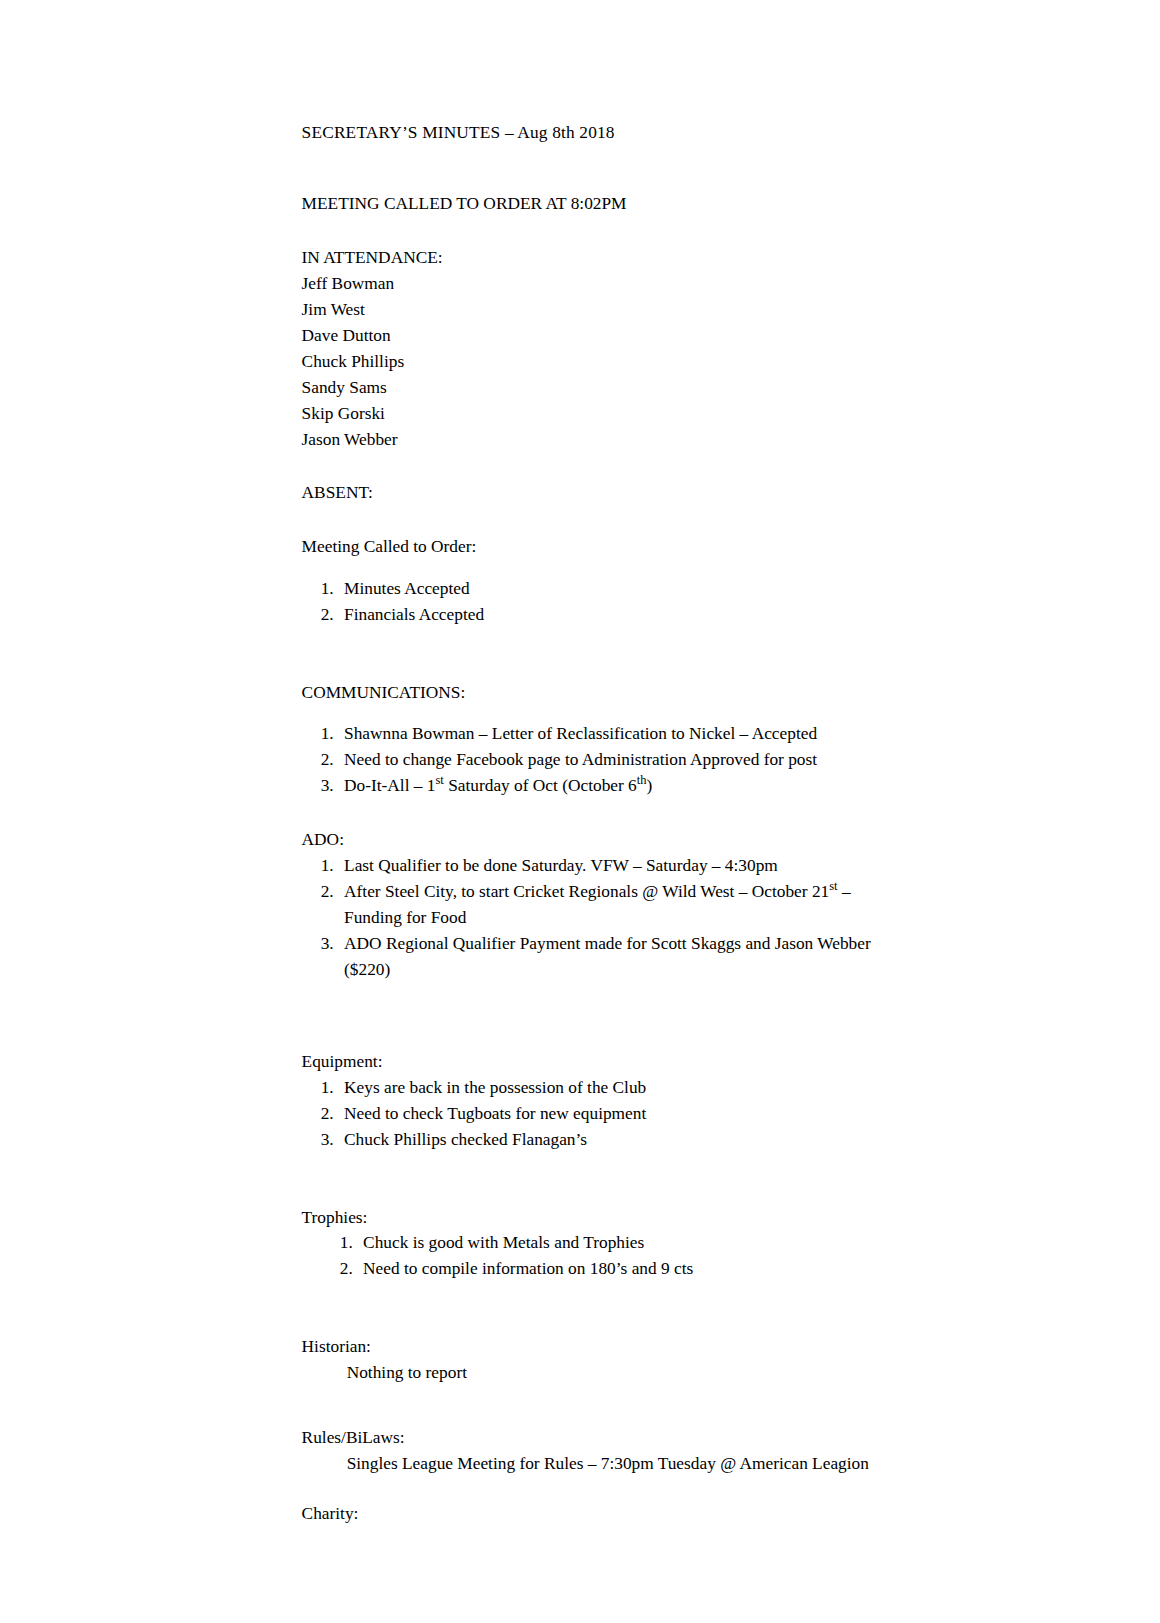SECRETARY’S MINUTES – Aug 8th 2018
MEETING CALLED TO ORDER AT 8:02PM
IN ATTENDANCE:
Jeff Bowman
Jim West
Dave Dutton
Chuck Phillips
Sandy Sams
Skip Gorski
Jason Webber
ABSENT:
Meeting Called to Order:
Minutes Accepted
Financials Accepted
COMMUNICATIONS:
Shawnna Bowman – Letter of Reclassification to Nickel – Accepted
Need to change Facebook page to Administration Approved for post
Do-It-All – 1st Saturday of Oct (October 6th)
ADO:
Last Qualifier to be done Saturday. VFW – Saturday – 4:30pm
After Steel City, to start Cricket Regionals @ Wild West – October 21st – Funding for Food
ADO Regional Qualifier Payment made for Scott Skaggs and Jason Webber ($220)
Equipment:
Keys are back in the possession of the Club
Need to check Tugboats for new equipment
Chuck Phillips checked Flanagan’s
Trophies:
Chuck is good with Metals and Trophies
Need to compile information on 180’s and 9 cts
Historian:
Nothing to report
Rules/BiLaws:
Singles League Meeting for Rules – 7:30pm Tuesday @ American Leagion
Charity: